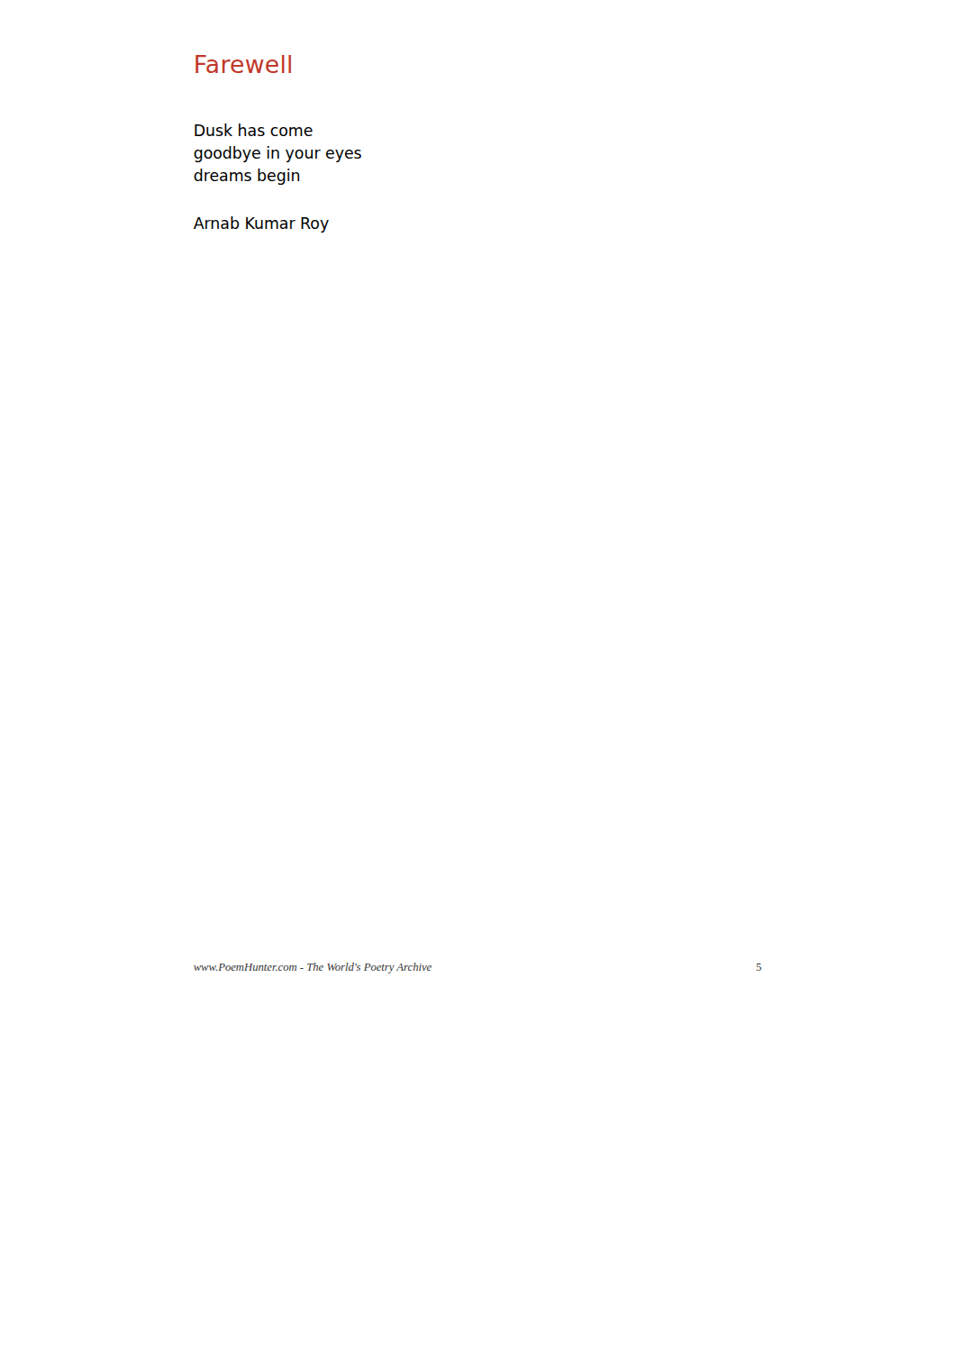Farewell
Dusk has come goodbye in your eyes dreams begin
Arnab Kumar Roy
5 www.PoemHunter.com - The World's Poetry Archive